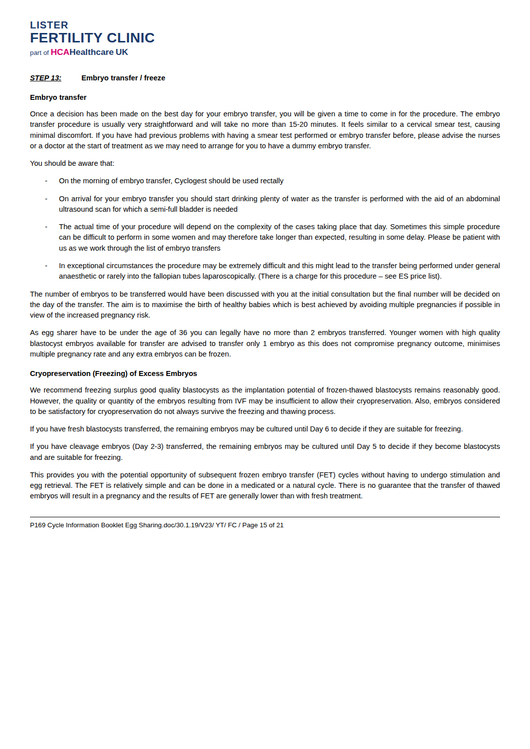LISTER
FERTILITY CLINIC
part of HCA Healthcare UK
STEP 13: Embryo transfer / freeze
Embryo transfer
Once a decision has been made on the best day for your embryo transfer, you will be given a time to come in for the procedure. The embryo transfer procedure is usually very straightforward and will take no more than 15-20 minutes. It feels similar to a cervical smear test, causing minimal discomfort. If you have had previous problems with having a smear test performed or embryo transfer before, please advise the nurses or a doctor at the start of treatment as we may need to arrange for you to have a dummy embryo transfer.
You should be aware that:
On the morning of embryo transfer, Cyclogest should be used rectally
On arrival for your embryo transfer you should start drinking plenty of water as the transfer is performed with the aid of an abdominal ultrasound scan for which a semi-full bladder is needed
The actual time of your procedure will depend on the complexity of the cases taking place that day. Sometimes this simple procedure can be difficult to perform in some women and may therefore take longer than expected, resulting in some delay. Please be patient with us as we work through the list of embryo transfers
In exceptional circumstances the procedure may be extremely difficult and this might lead to the transfer being performed under general anaesthetic or rarely into the fallopian tubes laparoscopically. (There is a charge for this procedure – see ES price list).
The number of embryos to be transferred would have been discussed with you at the initial consultation but the final number will be decided on the day of the transfer. The aim is to maximise the birth of healthy babies which is best achieved by avoiding multiple pregnancies if possible in view of the increased pregnancy risk.
As egg sharer have to be under the age of 36 you can legally have no more than 2 embryos transferred. Younger women with high quality blastocyst embryos available for transfer are advised to transfer only 1 embryo as this does not compromise pregnancy outcome, minimises multiple pregnancy rate and any extra embryos can be frozen.
Cryopreservation (Freezing) of Excess Embryos
We recommend freezing surplus good quality blastocysts as the implantation potential of frozen-thawed blastocysts remains reasonably good. However, the quality or quantity of the embryos resulting from IVF may be insufficient to allow their cryopreservation. Also, embryos considered to be satisfactory for cryopreservation do not always survive the freezing and thawing process.
If you have fresh blastocysts transferred, the remaining embryos may be cultured until Day 6 to decide if they are suitable for freezing.
If you have cleavage embryos (Day 2-3) transferred, the remaining embryos may be cultured until Day 5 to decide if they become blastocysts and are suitable for freezing.
This provides you with the potential opportunity of subsequent frozen embryo transfer (FET) cycles without having to undergo stimulation and egg retrieval. The FET is relatively simple and can be done in a medicated or a natural cycle. There is no guarantee that the transfer of thawed embryos will result in a pregnancy and the results of FET are generally lower than with fresh treatment.
P169 Cycle Information Booklet Egg Sharing.doc/30.1.19/V23/ YT/ FC / Page 15 of 21